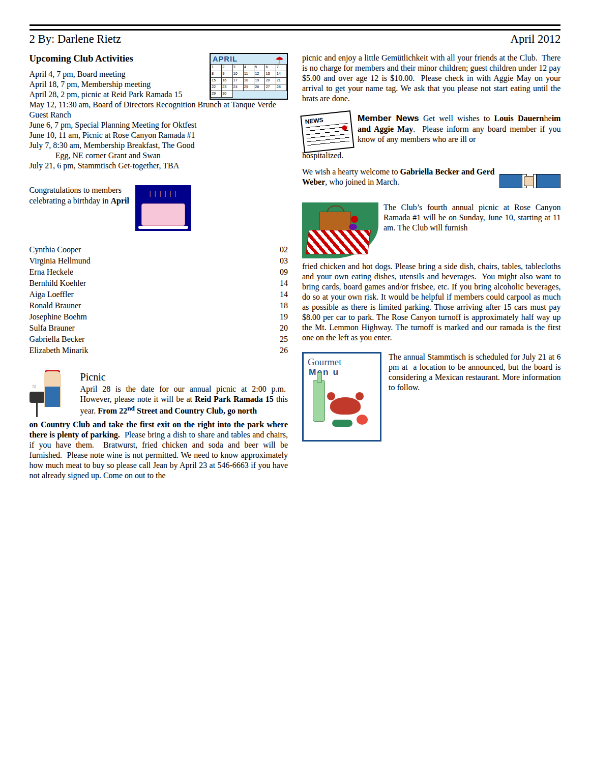2 By: Darlene Rietz
April 2012
Upcoming Club Activities
April 4, 7 pm, Board meeting
April 18, 7 pm, Membership meeting
April 28, 2 pm, picnic at Reid Park Ramada 15
APRIL
☂
| 1 | 2 | 3 | 4 | 5 | 6 | 7 |
| 8 | 9 | 10 | 11 | 12 | 13 | 14 |
| 15 | 16 | 17 | 18 | 19 | 20 | 21 |
| 22 | 23 | 24 | 25 | 26 | 27 | 28 |
| 29 | 30 | | | | | |
May 12, 11:30 am, Board of Directors Recognition Brunch at Tanque Verde Guest Ranch
June 6, 7 pm, Special Planning Meeting for Oktfest
June 10, 11 am, Picnic at Rose Canyon Ramada #1
July 7, 8:30 am, Membership Breakfast, The Good
Egg, NE corner Grant and Swan
July 21, 6 pm, Stammtisch Get-together, TBA
Congratulations to members
celebrating a birthday in April
| | | | | |
| Cynthia Cooper | 02 |
| Virginia Hellmund | 03 |
| Erna Heckele | 09 |
| Bernhild Koehler | 14 |
| Aiga Loeffler | 14 |
| Ronald Brauner | 18 |
| Josephine Boehm | 19 |
| Sulfa Brauner | 20 |
| Gabriella Becker | 25 |
| Elizabeth Minarik | 26 |
≈
Picnic
April 28 is the date for our annual picnic at 2:00 p.m. However, please note it will be at Reid Park Ramada 15 this year. From 22nd Street and Country Club, go north
on Country Club and take the first exit on the right into the park where there is plenty of parking. Please bring a dish to share and tables and chairs, if you have them. Bratwurst, fried chicken and soda and beer will be furnished. Please note wine is not permitted. We need to know approximately how much meat to buy so please call Jean by April 23 at 546-6663 if you have not already signed up. Come on out to the
picnic and enjoy a little Gemütlichkeit with all your friends at the Club. There is no charge for members and their minor children; guest children under 12 pay $5.00 and over age 12 is $10.00. Please check in with Aggie May on your arrival to get your name tag. We ask that you please not start eating until the brats are done.
Member News Get well wishes to Louis Dauernheim and Aggie May. Please inform any board member if you know of any members who are ill or
hospitalized.
We wish a hearty welcome to Gabriella Becker and Gerd Weber, who joined in March.
The Club’s fourth annual picnic at Rose Canyon Ramada #1 will be on Sunday, June 10, starting at 11 am. The Club will furnish
fried chicken and hot dogs. Please bring a side dish, chairs, tables, tablecloths and your own eating dishes, utensils and beverages. You might also want to bring cards, board games and/or frisbee, etc. If you bring alcoholic beverages, do so at your own risk. It would be helpful if members could carpool as much as possible as there is limited parking. Those arriving after 15 cars must pay $8.00 per car to park. The Rose Canyon turnoff is approximately half way up the Mt. Lemmon Highway. The turnoff is marked and our ramada is the first one on the left as you enter.
Gourmet
Men u
The annual Stammtisch is scheduled for July 21 at 6 pm at a location to be announced, but the board is considering a Mexican restaurant. More information to follow.